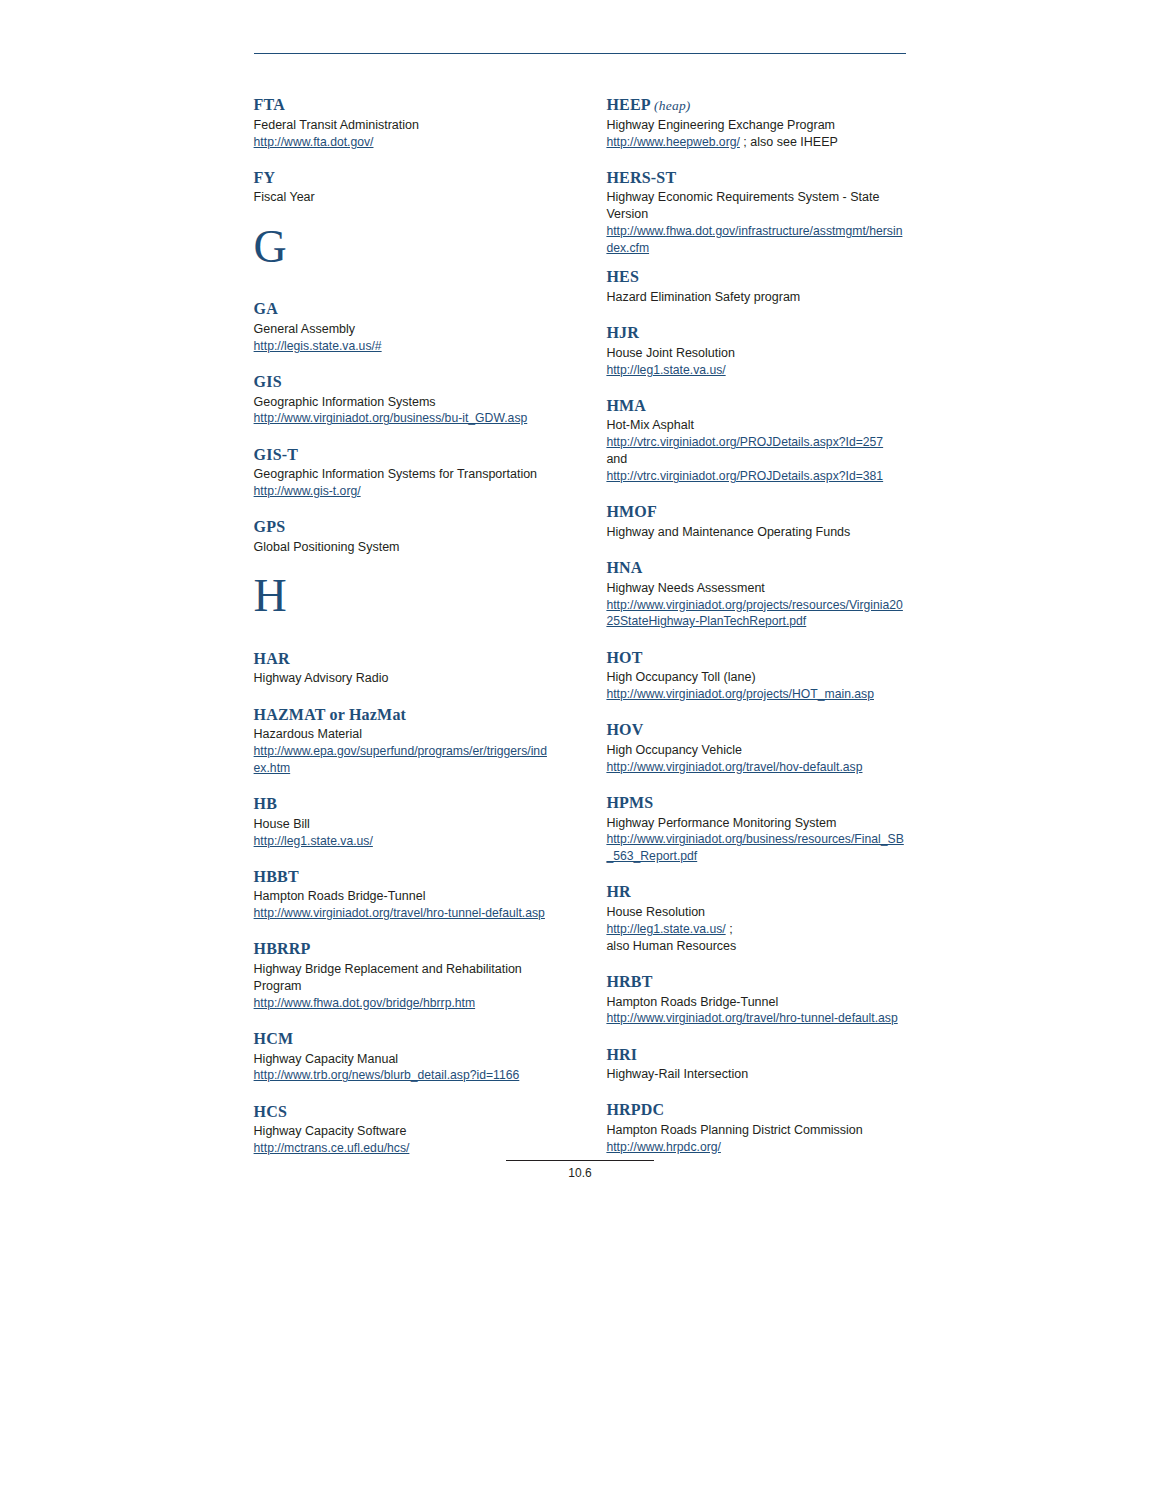FTA
Federal Transit Administration
http://www.fta.dot.gov/
FY
Fiscal Year
G
GA
General Assembly
http://legis.state.va.us/#
GIS
Geographic Information Systems
http://www.virginiadot.org/business/bu-it_GDW.asp
GIS-T
Geographic Information Systems for Transportation
http://www.gis-t.org/
GPS
Global Positioning System
H
HAR
Highway Advisory Radio
HAZMAT or HazMat
Hazardous Material
http://www.epa.gov/superfund/programs/er/triggers/index.htm
HB
House Bill
http://leg1.state.va.us/
HBBT
Hampton Roads Bridge-Tunnel
http://www.virginiadot.org/travel/hro-tunnel-default.asp
HBRRP
Highway Bridge Replacement and Rehabilitation Program
http://www.fhwa.dot.gov/bridge/hbrrp.htm
HCM
Highway Capacity Manual
http://www.trb.org/news/blurb_detail.asp?id=1166
HCS
Highway Capacity Software
http://mctrans.ce.ufl.edu/hcs/
HEEP (heap)
Highway Engineering Exchange Program
http://www.heepweb.org/ ; also see IHEEP
HERS-ST
Highway Economic Requirements System - State Version
http://www.fhwa.dot.gov/infrastructure/asstmgmt/hersindex.cfm
HES
Hazard Elimination Safety program
HJR
House Joint Resolution
http://leg1.state.va.us/
HMA
Hot-Mix Asphalt
http://vtrc.virginiadot.org/PROJDetails.aspx?Id=257 and
http://vtrc.virginiadot.org/PROJDetails.aspx?Id=381
HMOF
Highway and Maintenance Operating Funds
HNA
Highway Needs Assessment
http://www.virginiadot.org/projects/resources/Virginia2025StateHighway-PlanTechReport.pdf
HOT
High Occupancy Toll (lane)
http://www.virginiadot.org/projects/HOT_main.asp
HOV
High Occupancy Vehicle
http://www.virginiadot.org/travel/hov-default.asp
HPMS
Highway Performance Monitoring System
http://www.virginiadot.org/business/resources/Final_SB_563_Report.pdf
HR
House Resolution
http://leg1.state.va.us/ ;
also Human Resources
HRBT
Hampton Roads Bridge-Tunnel
http://www.virginiadot.org/travel/hro-tunnel-default.asp
HRI
Highway-Rail Intersection
HRPDC
Hampton Roads Planning District Commission
http://www.hrpdc.org/
10.6